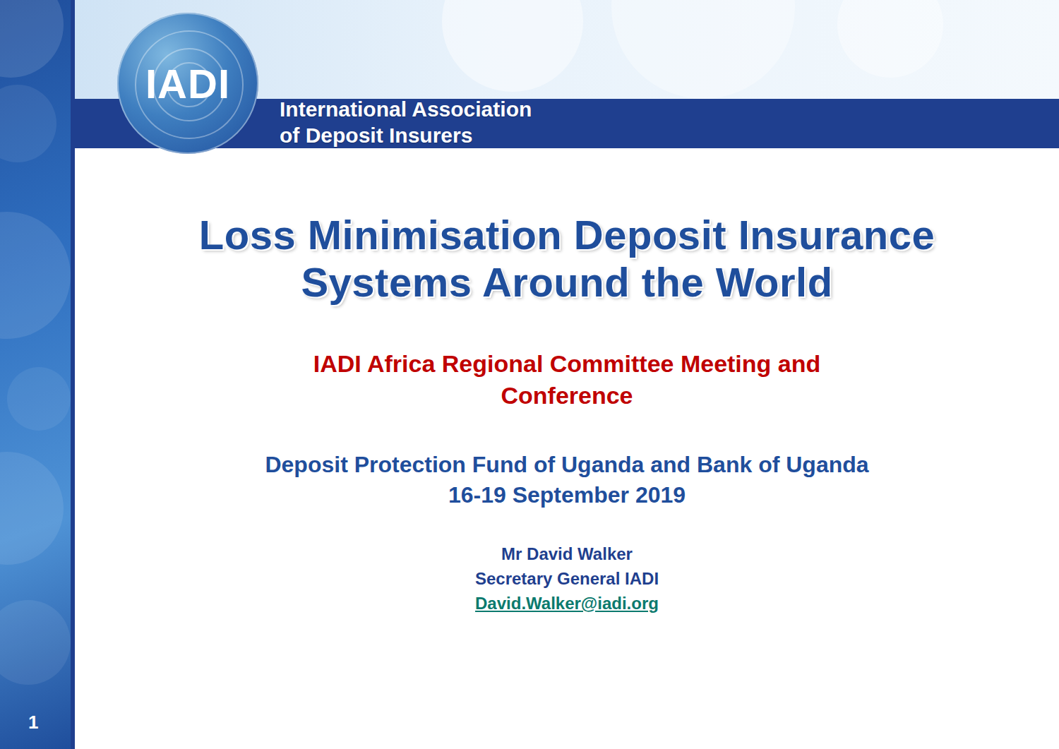1
IADI
International Association of Deposit Insurers
Loss Minimisation Deposit Insurance Systems Around the World
IADI Africa Regional Committee Meeting and
Conference
Deposit Protection Fund of Uganda and Bank of Uganda
16-19 September 2019
Mr David Walker
Secretary General IADI
David.Walker@iadi.org